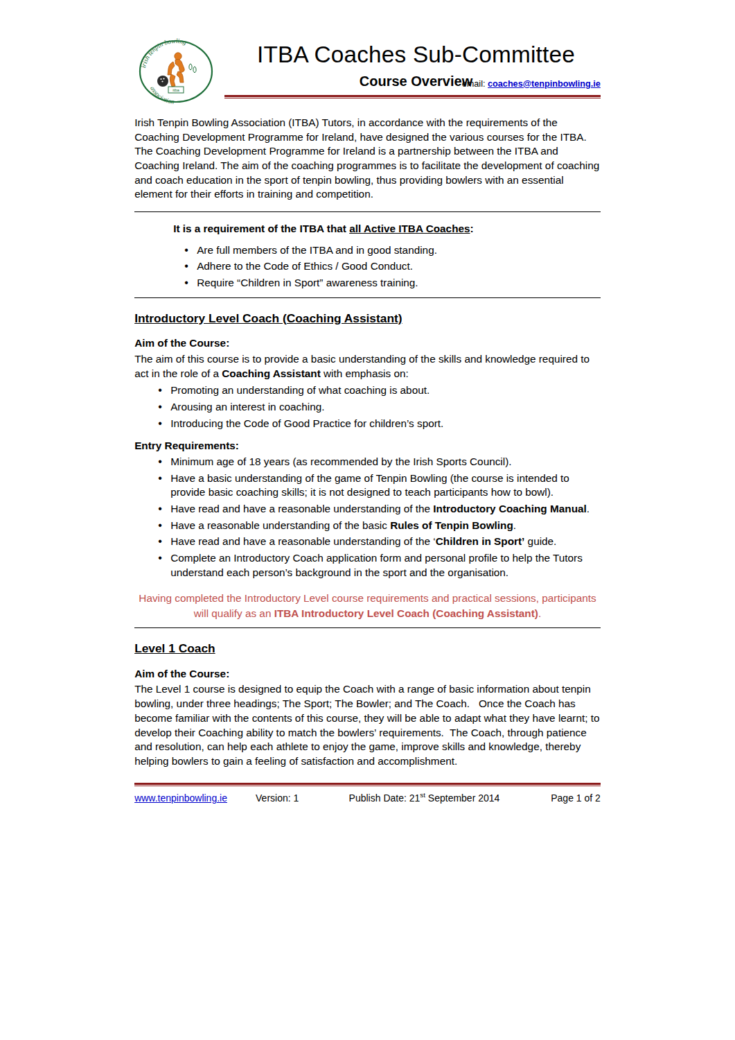irish tenpin bowling association itba
ITBA Coaches Sub-Committee
Course Overview
email: coaches@tenpinbowling.ie
Irish Tenpin Bowling Association (ITBA) Tutors, in accordance with the requirements of the Coaching Development Programme for Ireland, have designed the various courses for the ITBA. The Coaching Development Programme for Ireland is a partnership between the ITBA and Coaching Ireland. The aim of the coaching programmes is to facilitate the development of coaching and coach education in the sport of tenpin bowling, thus providing bowlers with an essential element for their efforts in training and competition.
It is a requirement of the ITBA that all Active ITBA Coaches:
Are full members of the ITBA and in good standing.
Adhere to the Code of Ethics / Good Conduct.
Require “Children in Sport” awareness training.
Introductory Level Coach (Coaching Assistant)
Aim of the Course:
The aim of this course is to provide a basic understanding of the skills and knowledge required to act in the role of a Coaching Assistant with emphasis on:
Promoting an understanding of what coaching is about.
Arousing an interest in coaching.
Introducing the Code of Good Practice for children’s sport.
Entry Requirements:
Minimum age of 18 years (as recommended by the Irish Sports Council).
Have a basic understanding of the game of Tenpin Bowling (the course is intended to provide basic coaching skills; it is not designed to teach participants how to bowl).
Have read and have a reasonable understanding of the Introductory Coaching Manual.
Have a reasonable understanding of the basic Rules of Tenpin Bowling.
Have read and have a reasonable understanding of the ‘Children in Sport’ guide.
Complete an Introductory Coach application form and personal profile to help the Tutors understand each person’s background in the sport and the organisation.
Having completed the Introductory Level course requirements and practical sessions, participants will qualify as an ITBA Introductory Level Coach (Coaching Assistant).
Level 1 Coach
Aim of the Course:
The Level 1 course is designed to equip the Coach with a range of basic information about tenpin bowling, under three headings; The Sport; The Bowler; and The Coach. Once the Coach has become familiar with the contents of this course, they will be able to adapt what they have learnt; to develop their Coaching ability to match the bowlers’ requirements. The Coach, through patience and resolution, can help each athlete to enjoy the game, improve skills and knowledge, thereby helping bowlers to gain a feeling of satisfaction and accomplishment.
www.tenpinbowling.ie
Version: 1
Publish Date: 21st September 2014
Page 1 of 2